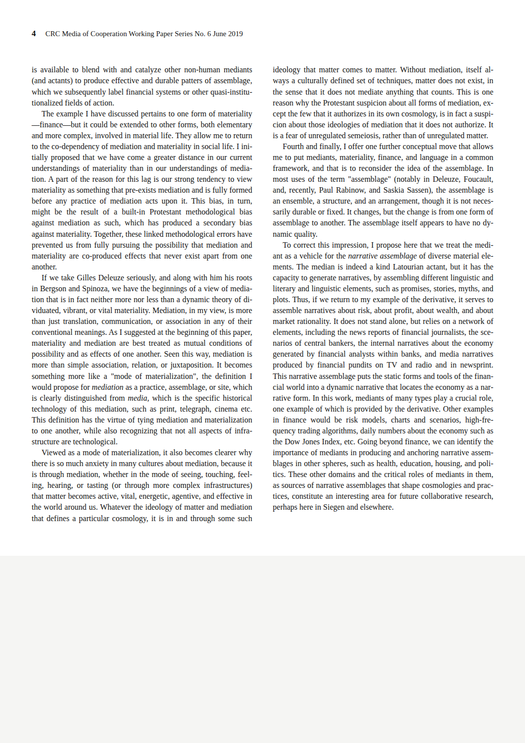4 CRC Media of Cooperation Working Paper Series No. 6 June 2019
is available to blend with and catalyze other non-human mediants (and actants) to produce effective and durable patters of assemblage, which we subsequently label financial systems or other quasi-institutionalized fields of action.
The example I have discussed pertains to one form of materiality—finance—but it could be extended to other forms, both elementary and more complex, involved in material life. They allow me to return to the co-dependency of mediation and materiality in social life. I initially proposed that we have come a greater distance in our current understandings of materiality than in our understandings of mediation. A part of the reason for this lag is our strong tendency to view materiality as something that pre-exists mediation and is fully formed before any practice of mediation acts upon it. This bias, in turn, might be the result of a built-in Protestant methodological bias against mediation as such, which has produced a secondary bias against materiality. Together, these linked methodological errors have prevented us from fully pursuing the possibility that mediation and materiality are co-produced effects that never exist apart from one another.
If we take Gilles Deleuze seriously, and along with him his roots in Bergson and Spinoza, we have the beginnings of a view of mediation that is in fact neither more nor less than a dynamic theory of dividuated, vibrant, or vital materiality. Mediation, in my view, is more than just translation, communication, or association in any of their conventional meanings. As I suggested at the beginning of this paper, materiality and mediation are best treated as mutual conditions of possibility and as effects of one another. Seen this way, mediation is more than simple association, relation, or juxtaposition. It becomes something more like a "mode of materialization", the definition I would propose for mediation as a practice, assemblage, or site, which is clearly distinguished from media, which is the specific historical technology of this mediation, such as print, telegraph, cinema etc. This definition has the virtue of tying mediation and materialization to one another, while also recognizing that not all aspects of infrastructure are technological.
Viewed as a mode of materialization, it also becomes clearer why there is so much anxiety in many cultures about mediation, because it is through mediation, whether in the mode of seeing, touching, feeling, hearing, or tasting (or through more complex infrastructures) that matter becomes active, vital, energetic, agentive, and effective in the world around us. Whatever the ideology of matter and mediation that defines a particular cosmology, it is in and through some such ideology that matter comes to matter. Without mediation, itself always a culturally defined set of techniques, matter does not exist, in the sense that it does not mediate anything that counts. This is one reason why the Protestant suspicion about all forms of mediation, except the few that it authorizes in its own cosmology, is in fact a suspicion about those ideologies of mediation that it does not authorize. It is a fear of unregulated semeiosis, rather than of unregulated matter.
Fourth and finally, I offer one further conceptual move that allows me to put mediants, materiality, finance, and language in a common framework, and that is to reconsider the idea of the assemblage. In most uses of the term "assemblage" (notably in Deleuze, Foucault, and, recently, Paul Rabinow, and Saskia Sassen), the assemblage is an ensemble, a structure, and an arrangement, though it is not necessarily durable or fixed. It changes, but the change is from one form of assemblage to another. The assemblage itself appears to have no dynamic quality.
To correct this impression, I propose here that we treat the mediant as a vehicle for the narrative assemblage of diverse material elements. The median is indeed a kind Latourian actant, but it has the capacity to generate narratives, by assembling different linguistic and literary and linguistic elements, such as promises, stories, myths, and plots. Thus, if we return to my example of the derivative, it serves to assemble narratives about risk, about profit, about wealth, and about market rationality. It does not stand alone, but relies on a network of elements, including the news reports of financial journalists, the scenarios of central bankers, the internal narratives about the economy generated by financial analysts within banks, and media narratives produced by financial pundits on TV and radio and in newsprint. This narrative assemblage puts the static forms and tools of the financial world into a dynamic narrative that locates the economy as a narrative form. In this work, mediants of many types play a crucial role, one example of which is provided by the derivative. Other examples in finance would be risk models, charts and scenarios, high-frequency trading algorithms, daily numbers about the economy such as the Dow Jones Index, etc. Going beyond finance, we can identify the importance of mediants in producing and anchoring narrative assemblages in other spheres, such as health, education, housing, and politics. These other domains and the critical roles of mediants in them, as sources of narrative assemblages that shape cosmologies and practices, constitute an interesting area for future collaborative research, perhaps here in Siegen and elsewhere.